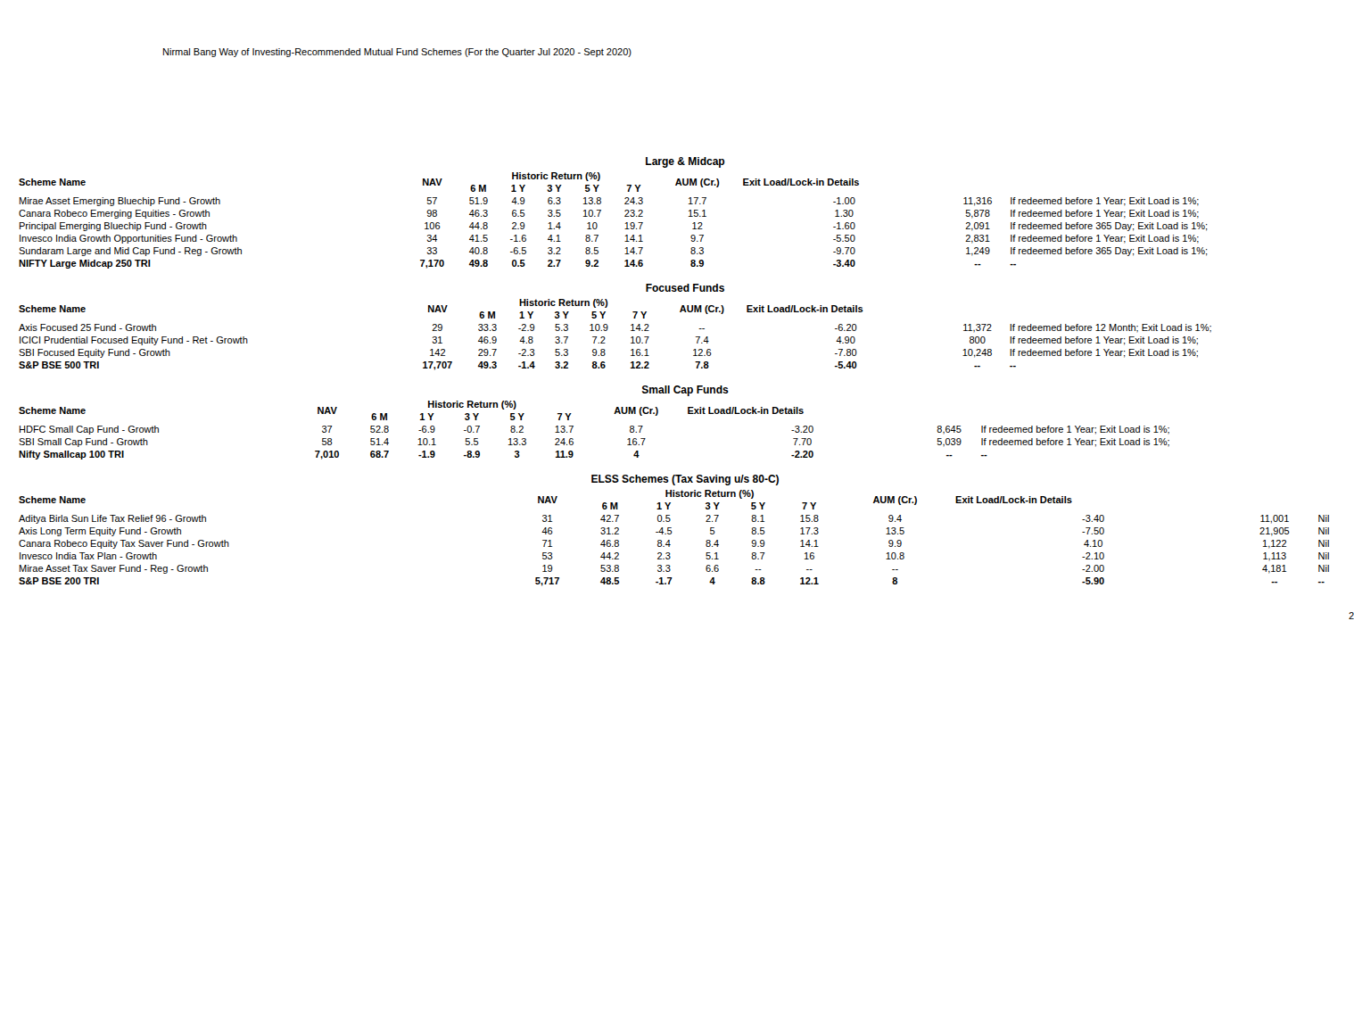Nirmal Bang Way of Investing-Recommended Mutual Fund Schemes (For the Quarter Jul 2020 - Sept 2020)
Large & Midcap
| Scheme Name | NAV | Historic Return (%) | AUM (Cr.) | Exit Load/Lock-in Details |
| --- | --- | --- | --- | --- |
| 6 M | 1 Y | 3 Y | 5 Y | 7 Y |
| Mirae Asset Emerging Bluechip Fund - Growth | 57 | 51.9 | 4.9 | 6.3 | 13.8 | 24.3 | 17.7 | -1.00 | 11,316 | If redeemed before 1 Year; Exit Load is 1%; |
| Canara Robeco Emerging Equities - Growth | 98 | 46.3 | 6.5 | 3.5 | 10.7 | 23.2 | 15.1 | 1.30 | 5,878 | If redeemed before 1 Year; Exit Load is 1%; |
| Principal Emerging Bluechip Fund - Growth | 106 | 44.8 | 2.9 | 1.4 | 10 | 19.7 | 12 | -1.60 | 2,091 | If redeemed before 365 Day; Exit Load is 1%; |
| Invesco India Growth Opportunities Fund - Growth | 34 | 41.5 | -1.6 | 4.1 | 8.7 | 14.1 | 9.7 | -5.50 | 2,831 | If redeemed before 1 Year; Exit Load is 1%; |
| Sundaram Large and Mid Cap Fund - Reg - Growth | 33 | 40.8 | -6.5 | 3.2 | 8.5 | 14.7 | 8.3 | -9.70 | 1,249 | If redeemed before 365 Day; Exit Load is 1%; |
| NIFTY Large Midcap 250 TRI | 7,170 | 49.8 | 0.5 | 2.7 | 9.2 | 14.6 | 8.9 | -3.40 | -- | -- |
Focused Funds
| Scheme Name | NAV | Historic Return (%) | AUM (Cr.) | Exit Load/Lock-in Details |
| --- | --- | --- | --- | --- |
| 6 M | 1 Y | 3 Y | 5 Y | 7 Y |
| Axis Focused 25 Fund - Growth | 29 | 33.3 | -2.9 | 5.3 | 10.9 | 14.2 | -- | -6.20 | 11,372 | If redeemed before 12 Month; Exit Load is 1%; |
| ICICI Prudential Focused Equity Fund - Ret - Growth | 31 | 46.9 | 4.8 | 3.7 | 7.2 | 10.7 | 7.4 | 4.90 | 800 | If redeemed before 1 Year; Exit Load is 1%; |
| SBI Focused Equity Fund - Growth | 142 | 29.7 | -2.3 | 5.3 | 9.8 | 16.1 | 12.6 | -7.80 | 10,248 | If redeemed before 1 Year; Exit Load is 1%; |
| S&P BSE 500 TRI | 17,707 | 49.3 | -1.4 | 3.2 | 8.6 | 12.2 | 7.8 | -5.40 | -- | -- |
Small Cap Funds
| Scheme Name | NAV | Historic Return (%) | AUM (Cr.) | Exit Load/Lock-in Details |
| --- | --- | --- | --- | --- |
| 6 M | 1 Y | 3 Y | 5 Y | 7 Y |
| HDFC Small Cap Fund - Growth | 37 | 52.8 | -6.9 | -0.7 | 8.2 | 13.7 | 8.7 | -3.20 | 8,645 | If redeemed before 1 Year; Exit Load is 1%; |
| SBI Small Cap Fund - Growth | 58 | 51.4 | 10.1 | 5.5 | 13.3 | 24.6 | 16.7 | 7.70 | 5,039 | If redeemed before 1 Year; Exit Load is 1%; |
| Nifty Smallcap 100 TRI | 7,010 | 68.7 | -1.9 | -8.9 | 3 | 11.9 | 4 | -2.20 | -- | -- |
ELSS Schemes (Tax Saving u/s 80-C)
| Scheme Name | NAV | Historic Return (%) | AUM (Cr.) | Exit Load/Lock-in Details |
| --- | --- | --- | --- | --- |
| 6 M | 1 Y | 3 Y | 5 Y | 7 Y |
| Aditya Birla Sun Life Tax Relief 96 - Growth | 31 | 42.7 | 0.5 | 2.7 | 8.1 | 15.8 | 9.4 | -3.40 | 11,001 | Nil |
| Axis Long Term Equity Fund - Growth | 46 | 31.2 | -4.5 | 5 | 8.5 | 17.3 | 13.5 | -7.50 | 21,905 | Nil |
| Canara Robeco Equity Tax Saver Fund - Growth | 71 | 46.8 | 8.4 | 8.4 | 9.9 | 14.1 | 9.9 | 4.10 | 1,122 | Nil |
| Invesco India Tax Plan - Growth | 53 | 44.2 | 2.3 | 5.1 | 8.7 | 16 | 10.8 | -2.10 | 1,113 | Nil |
| Mirae Asset Tax Saver Fund - Reg - Growth | 19 | 53.8 | 3.3 | 6.6 | -- | -- | -- | -2.00 | 4,181 | Nil |
| S&P BSE 200 TRI | 5,717 | 48.5 | -1.7 | 4 | 8.8 | 12.1 | 8 | -5.90 | -- | -- |
2